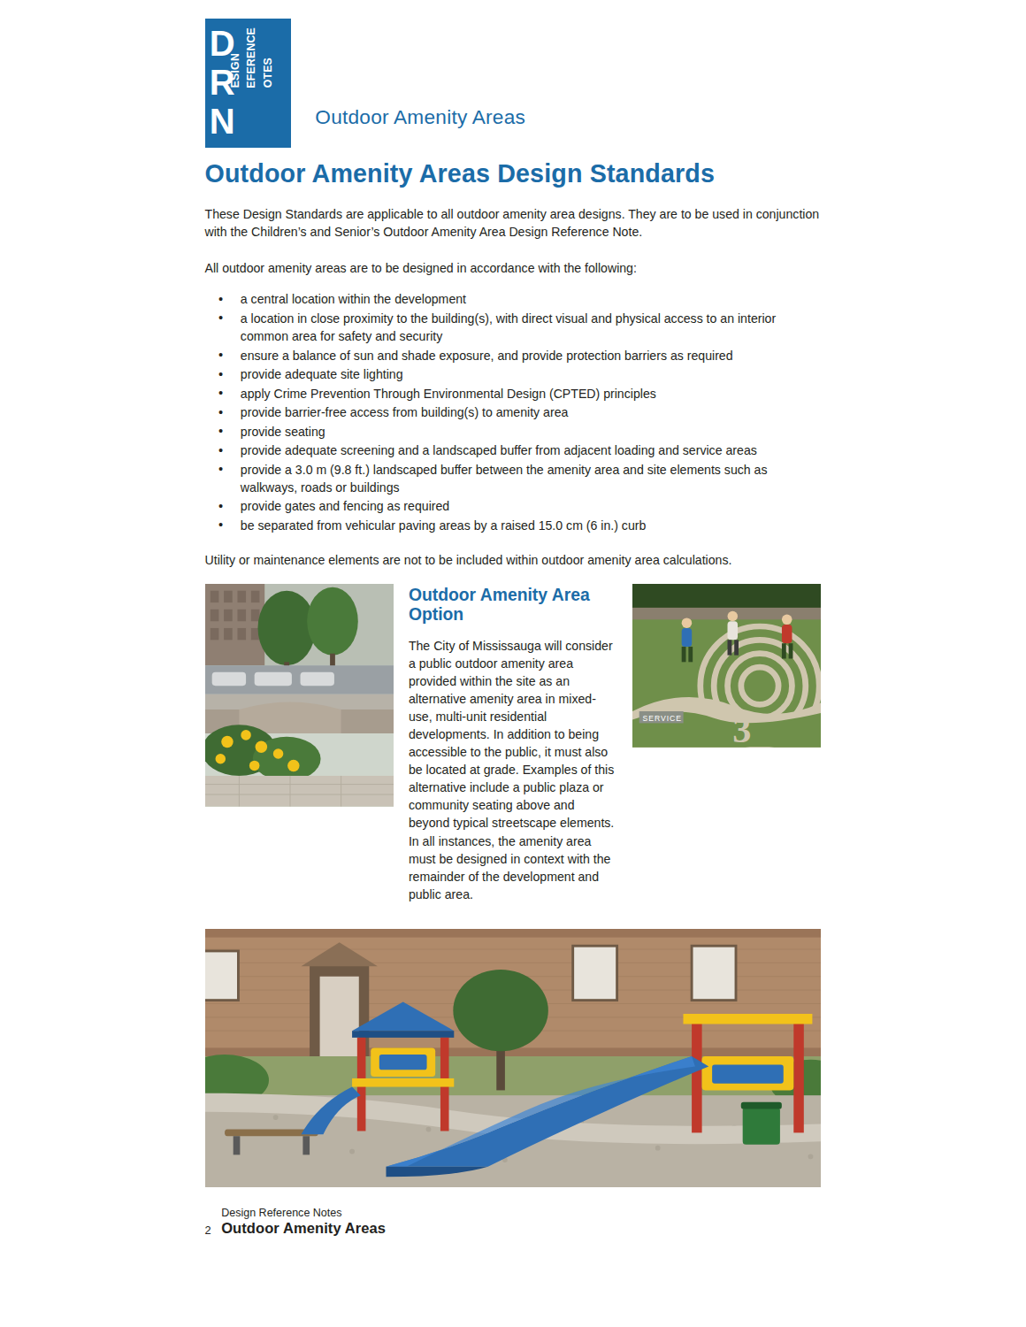DRN
ESIGN EFERENCE OTES
Outdoor Amenity Areas
Outdoor Amenity Areas Design Standards
These Design Standards are applicable to all outdoor amenity area designs. They are to be used in conjunction with the Children’s and Senior’s Outdoor Amenity Area Design Reference Note.
All outdoor amenity areas are to be designed in accordance with the following:
a central location within the development
a location in close proximity to the building(s), with direct visual and physical access to an interior common area for safety and security
ensure a balance of sun and shade exposure, and provide protection barriers as required
provide adequate site lighting
apply Crime Prevention Through Environmental Design (CPTED) principles
provide barrier-free access from building(s) to amenity area
provide seating
provide adequate screening and a landscaped buffer from adjacent loading and service areas
provide a 3.0 m (9.8 ft.) landscaped buffer between the amenity area and site elements such as walkways, roads or buildings
provide gates and fencing as required
be separated from vehicular paving areas by a raised 15.0 cm (6 in.) curb
Utility or maintenance elements are not to be included within outdoor amenity area calculations.
Outdoor Amenity Area Option
The City of Mississauga will consider a public outdoor amenity area provided within the site as an alternative amenity area in mixed-use, multi-unit residential developments. In addition to being accessible to the public, it must also be located at grade. Examples of this alternative include a public plaza or community seating above and beyond typical streetscape elements. In all instances, the amenity area must be designed in context with the remainder of the development and public area.
SERVICE 3
2
Design Reference Notes
Outdoor Amenity Areas